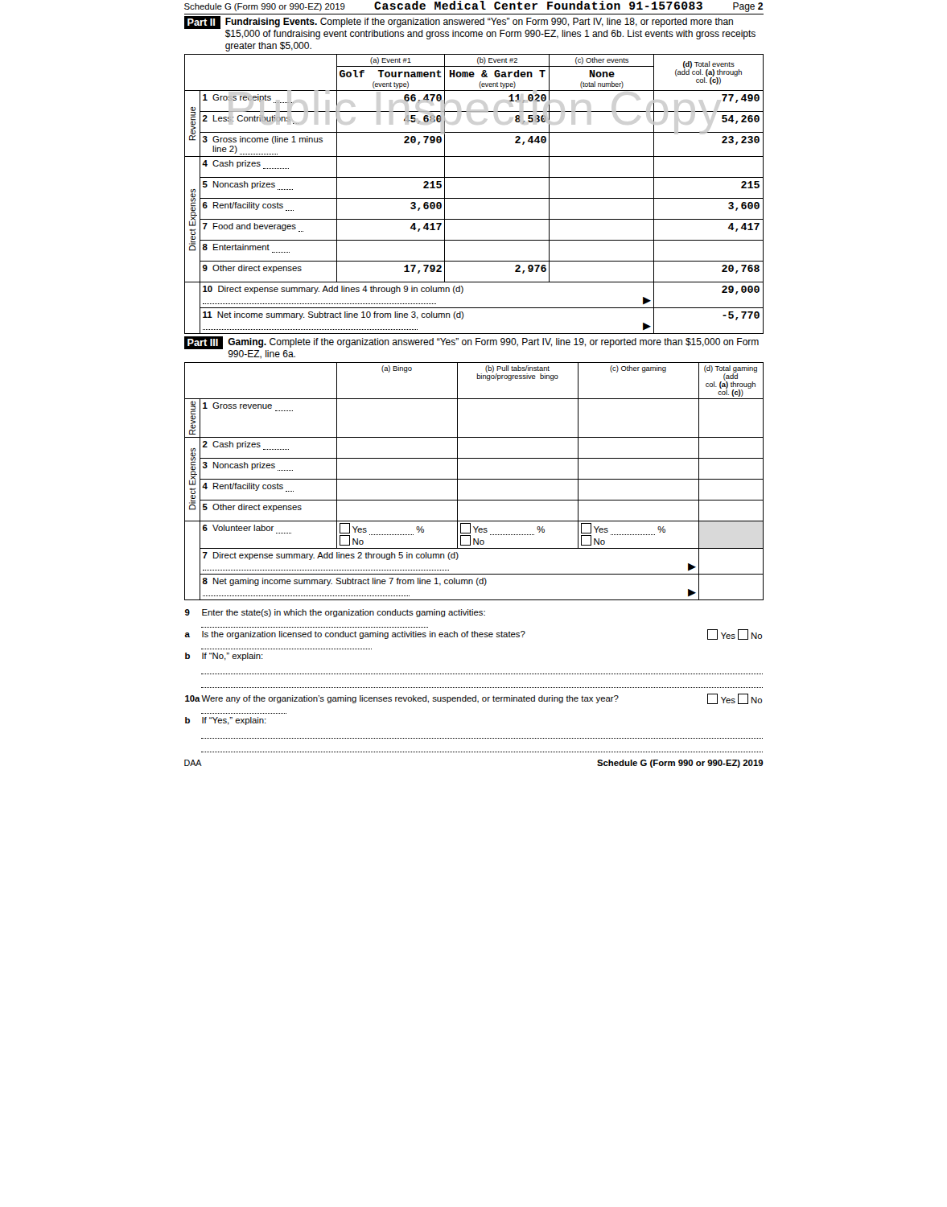Public Inspection Copy
Schedule G (Form 990 or 990-EZ) 2019
Cascade Medical Center Foundation 91-1576083
Page 2
Part II
Fundraising Events. Complete if the organization answered “Yes” on Form 990, Part IV, line 18, or reported more than $15,000 of fundraising event contributions and gross income on Form 990-EZ, lines 1 and 6b. List events with gross receipts greater than $5,000.
| | | (a) Event #1 | (b) Event #2 | (c) Other events | (d) Total events (add col. (a) through col. (c) ) |
| | | Golf Tournament (event type) | Home & Garden T (event type) | None (total number) |
| Revenue | 1 Gross receipts | 66,470 | 11,020 | | 77,490 |
| 2 Less: Contributions | 45,680 | 8,580 | | 54,260 |
| 3 Gross income (line 1 minus line 2) | 20,790 | 2,440 | | 23,230 |
| Direct Expenses | 4 Cash prizes | | | | |
| 5 Noncash prizes | 215 | | | 215 |
| 6 Rent/facility costs | 3,600 | | | 3,600 |
| 7 Food and beverages | 4,417 | | | 4,417 |
| 8 Entertainment | | | | |
| 9 Other direct expenses | 17,792 | 2,976 | | 20,768 |
| | 10 Direct expense summary. Add lines 4 through 9 in column (d) ▶ | 29,000 |
| | 11 Net income summary. Subtract line 10 from line 3, column (d) ▶ | -5,770 |
Part III
Gaming. Complete if the organization answered “Yes” on Form 990, Part IV, line 19, or reported more than $15,000 on Form 990-EZ, line 6a.
| | | (a) Bingo | (b) Pull tabs/instant bingo/progressive bingo | (c) Other gaming | (d) Total gaming (add col. (a) through col. (c) ) |
| Revenue | 1 Gross revenue | | | | |
| Direct Expenses | 2 Cash prizes | | | | |
| 3 Noncash prizes | | | | |
| 4 Rent/facility costs | | | | |
| 5 Other direct expenses | | | | |
| | 6 Volunteer labor | Yes % No | Yes % No | Yes % No | |
| | 7 Direct expense summary. Add lines 2 through 5 in column (d) ▶ | |
| | 8 Net gaming income summary. Subtract line 7 from line 1, column (d) ▶ | |
| 9 | Enter the state(s) in which the organization conducts gaming activities: | |
| a | Is the organization licensed to conduct gaming activities in each of these states? | Yes No |
| b | If “No,” explain: |
| 10a | Were any of the organization’s gaming licenses revoked, suspended, or terminated during the tax year? | Yes No |
| b | If “Yes,” explain: |
DAA
Schedule G (Form 990 or 990-EZ) 2019